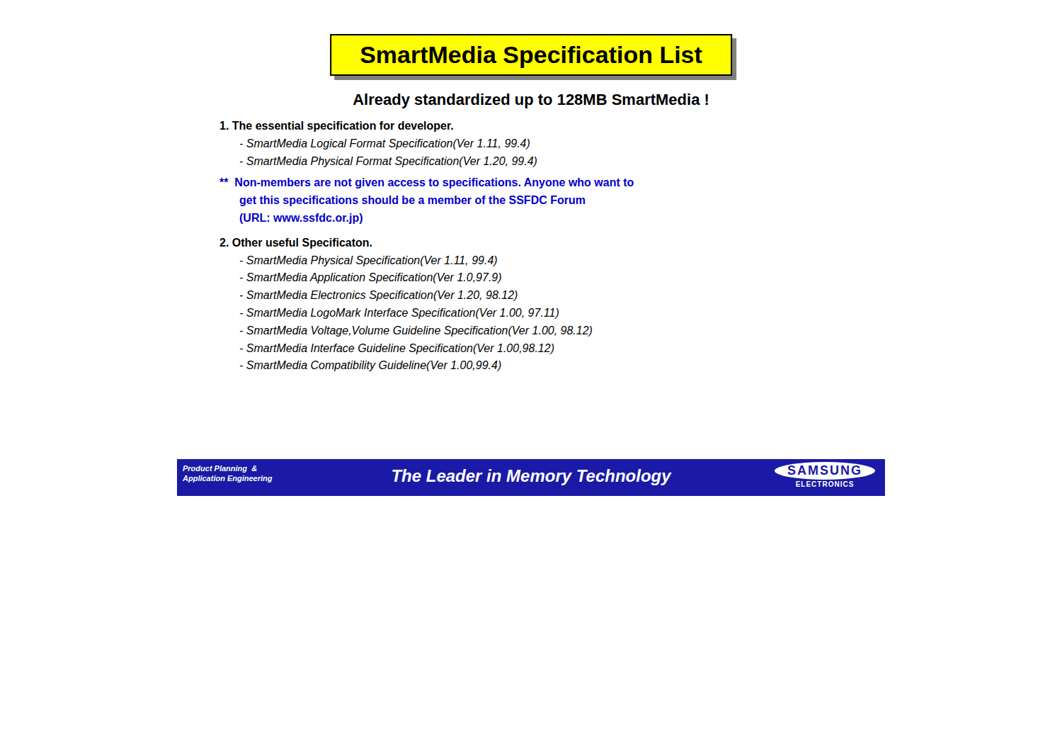SmartMedia Specification List
Already standardized up to 128MB SmartMedia !
1. The essential specification for developer.
- SmartMedia Logical Format Specification(Ver 1.11, 99.4)
- SmartMedia Physical Format Specification(Ver 1.20, 99.4)
** Non-members are not given access to specifications. Anyone who want to get this specifications should be a member of the SSFDC Forum (URL: www.ssfdc.or.jp)
2. Other useful Specificaton.
- SmartMedia Physical Specification(Ver 1.11, 99.4)
- SmartMedia Application Specification(Ver 1.0,97.9)
- SmartMedia Electronics Specification(Ver 1.20, 98.12)
- SmartMedia LogoMark Interface Specification(Ver 1.00, 97.11)
- SmartMedia Voltage,Volume Guideline Specification(Ver 1.00, 98.12)
- SmartMedia Interface Guideline Specification(Ver 1.00,98.12)
- SmartMedia Compatibility Guideline(Ver 1.00,99.4)
Product Planning &
Application Engineering
The Leader in Memory Technology
SAMSUNG
ELECTRONICS